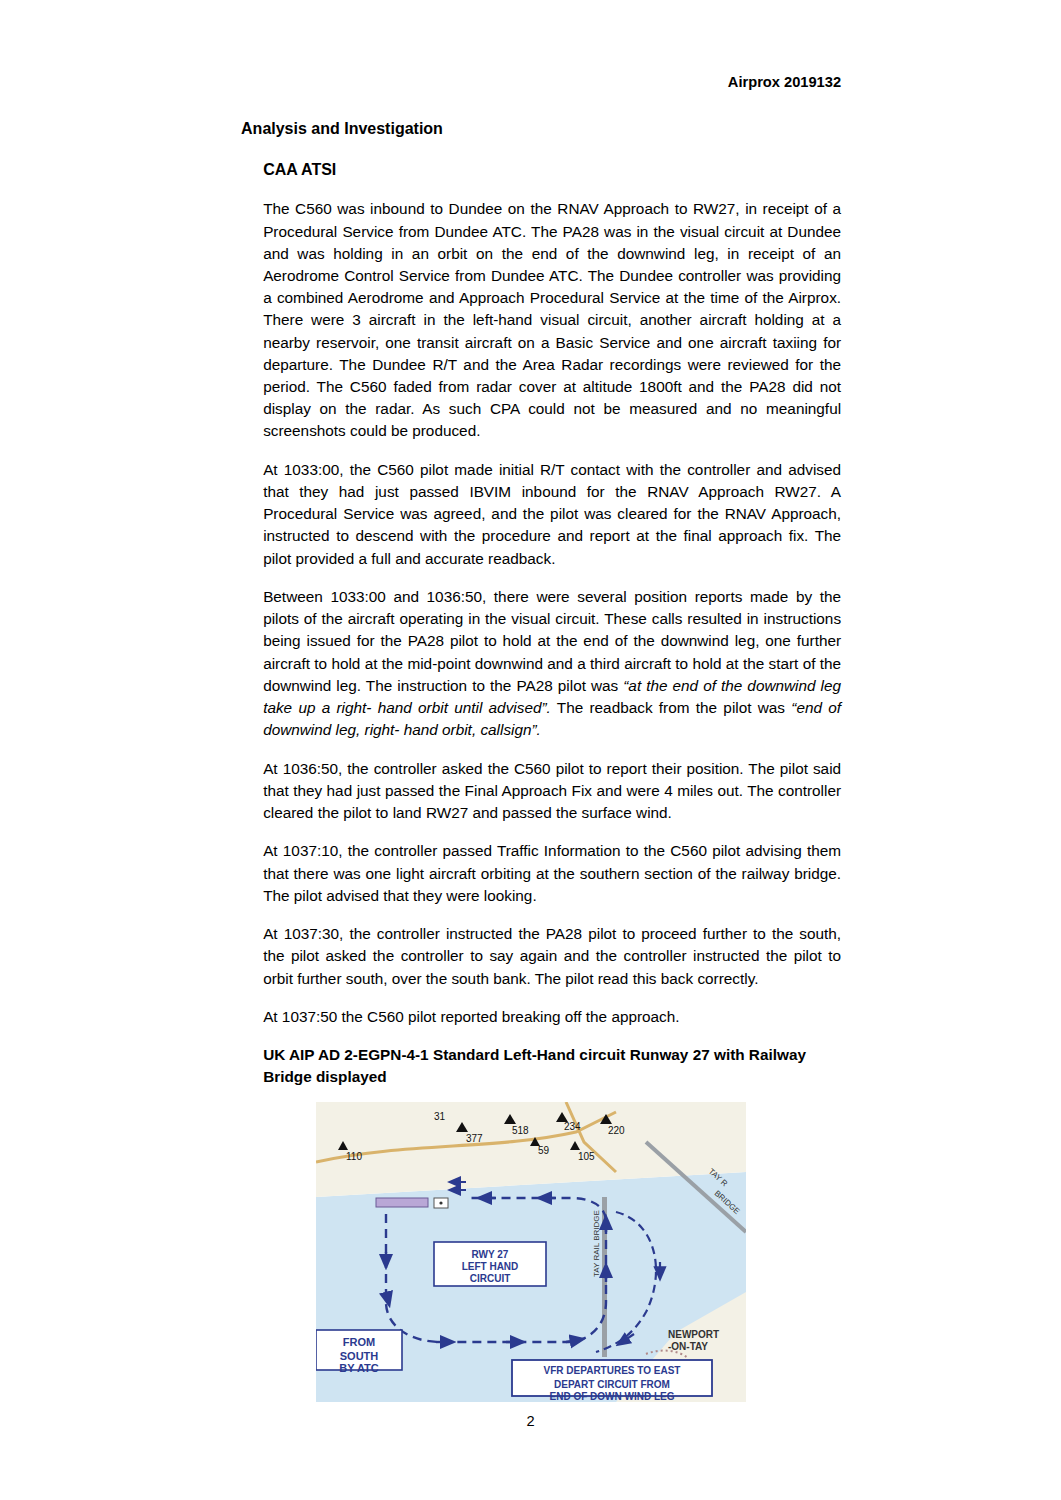Airprox 2019132
Analysis and Investigation
CAA ATSI
The C560 was inbound to Dundee on the RNAV Approach to RW27, in receipt of a Procedural Service from Dundee ATC. The PA28 was in the visual circuit at Dundee and was holding in an orbit on the end of the downwind leg, in receipt of an Aerodrome Control Service from Dundee ATC. The Dundee controller was providing a combined Aerodrome and Approach Procedural Service at the time of the Airprox. There were 3 aircraft in the left-hand visual circuit, another aircraft holding at a nearby reservoir, one transit aircraft on a Basic Service and one aircraft taxiing for departure. The Dundee R/T and the Area Radar recordings were reviewed for the period. The C560 faded from radar cover at altitude 1800ft and the PA28 did not display on the radar. As such CPA could not be measured and no meaningful screenshots could be produced.
At 1033:00, the C560 pilot made initial R/T contact with the controller and advised that they had just passed IBVIM inbound for the RNAV Approach RW27. A Procedural Service was agreed, and the pilot was cleared for the RNAV Approach, instructed to descend with the procedure and report at the final approach fix. The pilot provided a full and accurate readback.
Between 1033:00 and 1036:50, there were several position reports made by the pilots of the aircraft operating in the visual circuit. These calls resulted in instructions being issued for the PA28 pilot to hold at the end of the downwind leg, one further aircraft to hold at the mid-point downwind and a third aircraft to hold at the start of the downwind leg. The instruction to the PA28 pilot was “at the end of the downwind leg take up a right- hand orbit until advised”. The readback from the pilot was “end of downwind leg, right- hand orbit, callsign”.
At 1036:50, the controller asked the C560 pilot to report their position. The pilot said that they had just passed the Final Approach Fix and were 4 miles out. The controller cleared the pilot to land RW27 and passed the surface wind.
At 1037:10, the controller passed Traffic Information to the C560 pilot advising them that there was one light aircraft orbiting at the southern section of the railway bridge. The pilot advised that they were looking.
At 1037:30, the controller instructed the PA28 pilot to proceed further to the south, the pilot asked the controller to say again and the controller instructed the pilot to orbit further south, over the south bank. The pilot read this back correctly.
At 1037:50 the C560 pilot reported breaking off the approach.
UK AIP AD 2-EGPN-4-1 Standard Left-Hand circuit Runway 27 with Railway Bridge displayed
TAY R BRIDGE TAY RAIL BRIDGE 31 377 518 234 220 59 105 110 RWY 27 LEFT HAND CIRCUIT FROM SOUTH BY ATC NEWPORT -ON-TAY VFR DEPARTURES TO EAST DEPART CIRCUIT FROM END OF DOWN WIND LEG
2